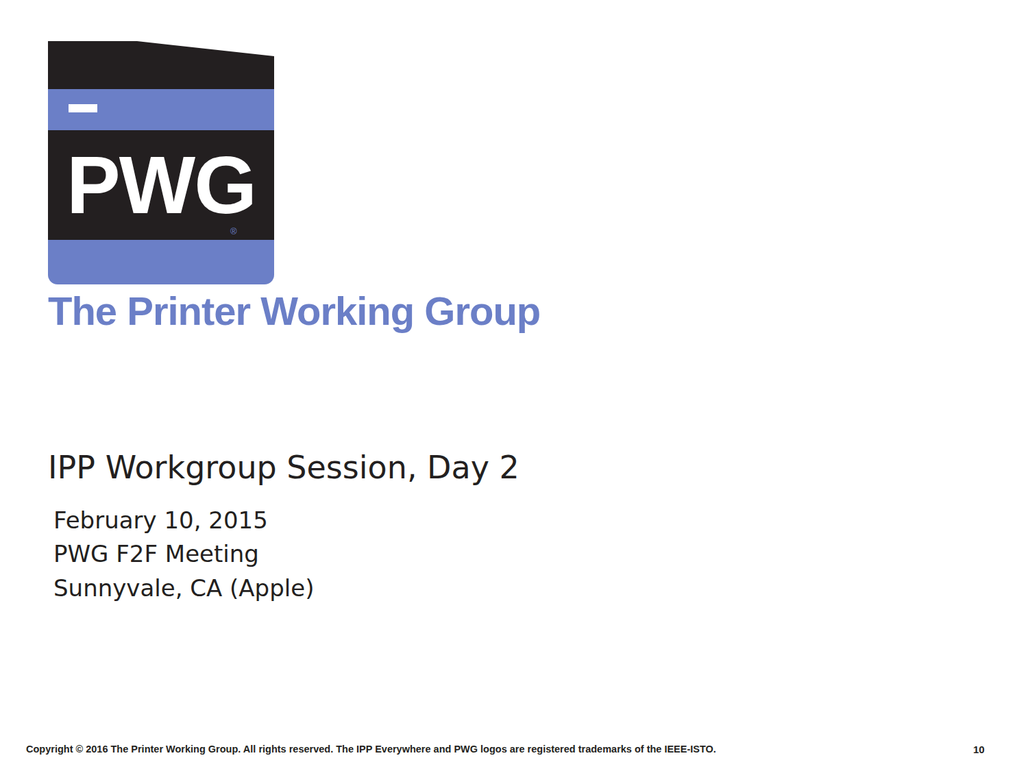PWG
®
The Printer Working Group
IPP Workgroup Session, Day 2
February 10, 2015
PWG F2F Meeting
Sunnyvale, CA (Apple)
Copyright © 2016 The Printer Working Group. All rights reserved. The IPP Everywhere and PWG logos are registered trademarks of the IEEE-ISTO.
10